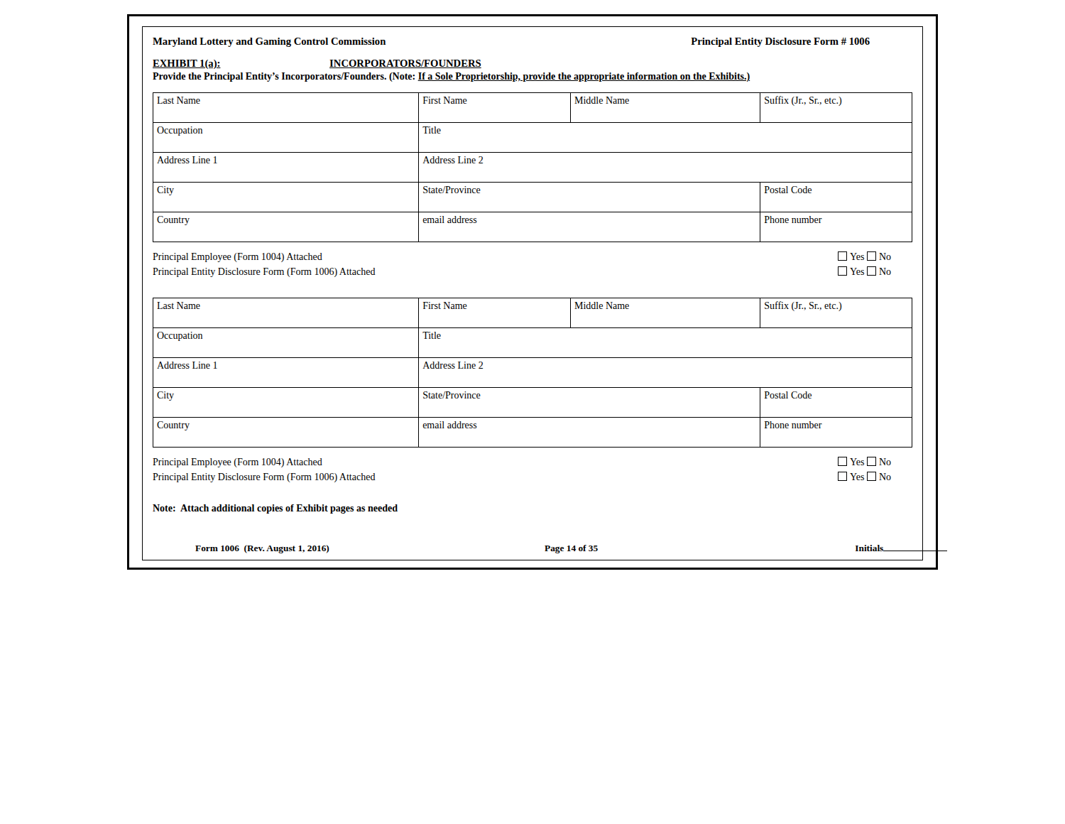Maryland Lottery and Gaming Control Commission
Principal Entity Disclosure Form # 1006
EXHIBIT 1(a): INCORPORATORS/FOUNDERS
Provide the Principal Entity’s Incorporators/Founders. (Note: If a Sole Proprietorship, provide the appropriate information on the Exhibits.)
| Last Name | First Name | Middle Name | Suffix (Jr., Sr., etc.) |
| Occupation | Title |
| Address Line 1 | Address Line 2 |
| City | State/Province | Postal Code |
| Country | email address | Phone number |
Principal Employee (Form 1004) Attached
Principal Entity Disclosure Form (Form 1006) Attached
Yes No
Yes No
| Last Name | First Name | Middle Name | Suffix (Jr., Sr., etc.) |
| Occupation | Title |
| Address Line 1 | Address Line 2 |
| City | State/Province | Postal Code |
| Country | email address | Phone number |
Principal Employee (Form 1004) Attached
Principal Entity Disclosure Form (Form 1006) Attached
Yes No
Yes No
Note: Attach additional copies of Exhibit pages as needed
Form 1006 (Rev. August 1, 2016)
Page 14 of 35
Initials